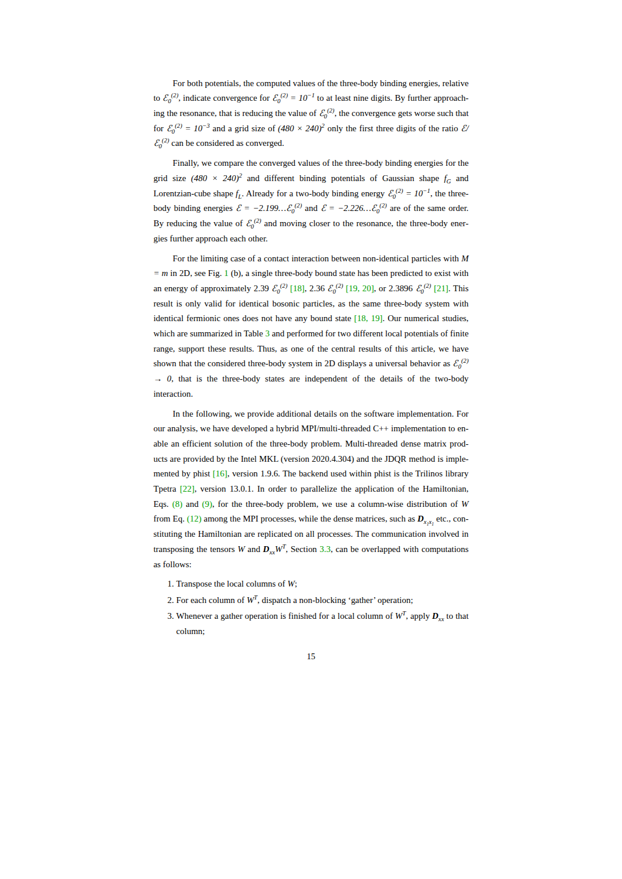For both potentials, the computed values of the three-body binding energies, relative to ℰ0(2), indicate convergence for ℰ0(2) = 10−1 to at least nine digits. By further approaching the resonance, that is reducing the value of ℰ0(2), the convergence gets worse such that for ℰ0(2) = 10−3 and a grid size of (480 × 240)2 only the first three digits of the ratio ℰ/ℰ0(2) can be considered as converged.
Finally, we compare the converged values of the three-body binding energies for the grid size (480 × 240)2 and different binding potentials of Gaussian shape fG and Lorentzian-cube shape fL. Already for a two-body binding energy ℰ0(2) = 10−1, the three-body binding energies ℰ = −2.199…ℰ0(2) and ℰ = −2.226…ℰ0(2) are of the same order. By reducing the value of ℰ0(2) and moving closer to the resonance, the three-body energies further approach each other.
For the limiting case of a contact interaction between non-identical particles with M = m in 2D, see Fig. 1 (b), a single three-body bound state has been predicted to exist with an energy of approximately 2.39 ℰ0(2) [18], 2.36 ℰ0(2) [19, 20], or 2.3896 ℰ0(2) [21]. This result is only valid for identical bosonic particles, as the same three-body system with identical fermionic ones does not have any bound state [18, 19]. Our numerical studies, which are summarized in Table 3 and performed for two different local potentials of finite range, support these results. Thus, as one of the central results of this article, we have shown that the considered three-body system in 2D displays a universal behavior as ℰ0(2) → 0, that is the three-body states are independent of the details of the two-body interaction.
In the following, we provide additional details on the software implementation. For our analysis, we have developed a hybrid MPI/multi-threaded C++ implementation to enable an efficient solution of the three-body problem. Multi-threaded dense matrix products are provided by the Intel MKL (version 2020.4.304) and the JDQR method is implemented by phist [16], version 1.9.6. The backend used within phist is the Trilinos library Tpetra [22], version 13.0.1. In order to parallelize the application of the Hamiltonian, Eqs. (8) and (9), for the three-body problem, we use a column-wise distribution of W from Eq. (12) among the MPI processes, while the dense matrices, such as Dx1x1 etc., constituting the Hamiltonian are replicated on all processes. The communication involved in transposing the tensors W and DxxWT, Section 3.3, can be overlapped with computations as follows:
Transpose the local columns of W;
For each column of WT, dispatch a non-blocking ‘gather’ operation;
Whenever a gather operation is finished for a local column of WT, apply Dxx to that column;
15